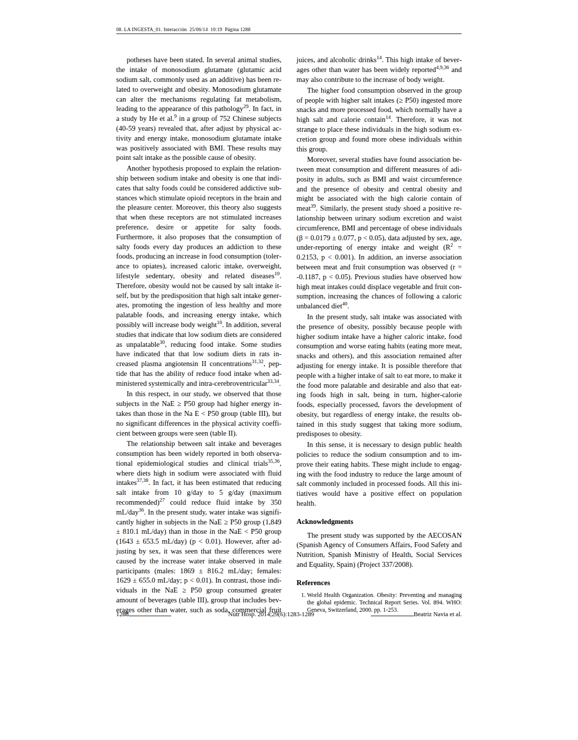08. LA INGESTA_01. Interacción 25/06/14 10:19 Página 1288
potheses have been stated. In several animal studies, the intake of monosodium glutamate (glutamic acid sodium salt, commonly used as an additive) has been related to overweight and obesity. Monosodium glutamate can alter the mechanisms regulating fat metabolism, leading to the appearance of this pathology29. In fact, in a study by He et al.9 in a group of 752 Chinese subjects (40-59 years) revealed that, after adjust by physical activity and energy intake, monosodium glutamate intake was positively associated with BMI. These results may point salt intake as the possible cause of obesity.
Another hypothesis proposed to explain the relationship between sodium intake and obesity is one that indicates that salty foods could be considered addictive substances which stimulate opioid receptors in the brain and the pleasure center. Moreover, this theory also suggests that when these receptors are not stimulated increases preference, desire or appetite for salty foods. Furthermore, it also proposes that the consumption of salty foods every day produces an addiction to these foods, producing an increase in food consumption (tolerance to opiates), increased caloric intake, overweight, lifestyle sedentary, obesity and related diseases10. Therefore, obesity would not be caused by salt intake itself, but by the predisposition that high salt intake generates, promoting the ingestion of less healthy and more palatable foods, and increasing energy intake, which possibly will increase body weight10. In addition, several studies that indicate that low sodium diets are considered as unpalatable30, reducing food intake. Some studies have indicated that that low sodium diets in rats increased plasma angiotensin II concentrations31,32, peptide that has the ability of reduce food intake when administered systemically and intra-cerebroventricular33,34.
In this respect, in our study, we observed that those subjects in the NaE ≥ P50 group had higher energy intakes than those in the Na E < P50 group (table III), but no significant differences in the physical activity coefficient between groups were seen (table II).
The relationship between salt intake and beverages consumption has been widely reported in both observational epidemiological studies and clinical trials35,36, where diets high in sodium were associated with fluid intakes37,38. In fact, it has been estimated that reducing salt intake from 10 g/day to 5 g/day (maximum recommended)27 could reduce fluid intake by 350 mL/day36. In the present study, water intake was significantly higher in subjects in the NaE ≥ P50 group (1,849 ± 810.1 mL/day) than in those in the NaE < P50 group (1643 ± 653.5 mL/day) (p < 0.01). However, after adjusting by sex, it was seen that these differences were caused by the increase water intake observed in male participants (males: 1869 ± 816.2 mL/day; females: 1629 ± 655.0 mL/day; p < 0.01). In contrast, those individuals in the NaE ≥ P50 group consumed greater amount of beverages (table III), group that includes beverages other than water, such as soda, commercial fruit juices, and alcoholic drinks14. This high intake of beverages other than water has been widely reported4,9,36 and may also contribute to the increase of body weight.
The higher food consumption observed in the group of people with higher salt intakes (≥ P50) ingested more snacks and more processed food, which normally have a high salt and calorie contain14. Therefore, it was not strange to place these individuals in the high sodium excretion group and found more obese individuals within this group.
Moreover, several studies have found association between meat consumption and different measures of adiposity in adults, such as BMI and waist circumference and the presence of obesity and central obesity and might be associated with the high calorie contain of meat39. Similarly, the present study shoed a positive relationship between urinary sodium excretion and waist circumference, BMI and percentage of obese individuals (β = 0.0179 ± 0.077, p < 0.05), data adjusted by sex, age, under-reporting of energy intake and weight (R2 = 0.2153, p < 0.001). In addition, an inverse association between meat and fruit consumption was observed (r = -0.1187, p < 0.05). Previous studies have observed how high meat intakes could displace vegetable and fruit consumption, increasing the chances of following a caloric unbalanced diet40.
In the present study, salt intake was associated with the presence of obesity, possibly because people with higher sodium intake have a higher caloric intake, food consumption and worse eating habits (eating more meat, snacks and others), and this association remained after adjusting for energy intake. It is possible therefore that people with a higher intake of salt to eat more, to make it the food more palatable and desirable and also that eating foods high in salt, being in turn, higher-calorie foods, especially processed, favors the development of obesity, but regardless of energy intake, the results obtained in this study suggest that taking more sodium, predisposes to obesity.
In this sense, it is necessary to design public health policies to reduce the sodium consumption and to improve their eating habits. These might include to engaging with the food industry to reduce the large amount of salt commonly included in processed foods. All this initiatives would have a positive effect on population health.
Acknowledgments
The present study was supported by the AECOSAN (Spanish Agency of Consumers Affairs, Food Safety and Nutrition, Spanish Ministry of Health, Social Services and Equality, Spain) (Project 337/2008).
References
World Health Organization. Obesity: Preventing and managing the global epidemic. Technical Report Series. Vol. 894. WHO: Geneva, Switzerland, 2000. pp. 1-253.
1288
Nutr Hosp. 2014;29(6):1283-1289
Beatriz Navia et al.